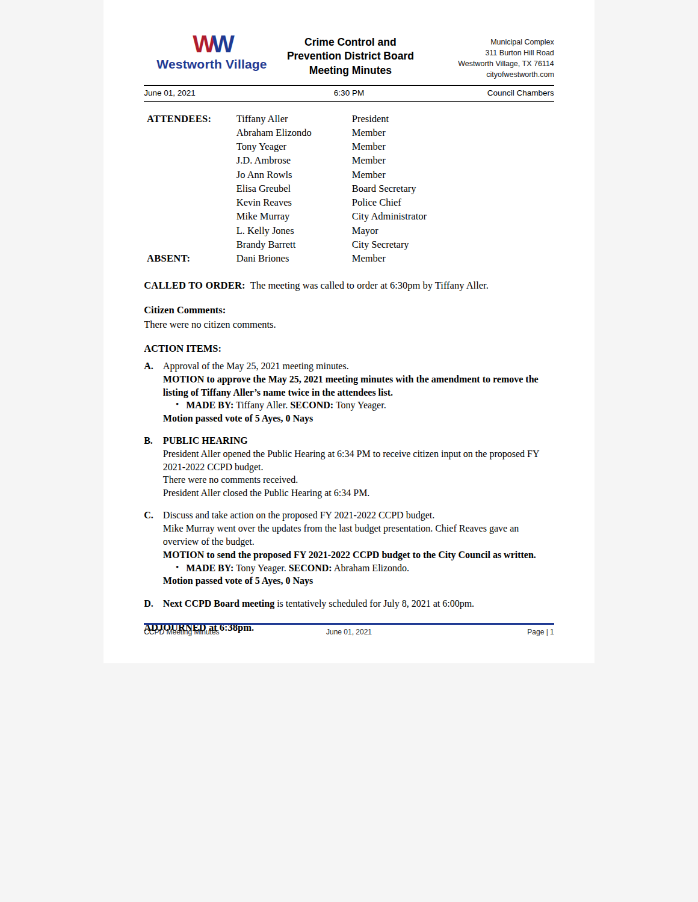WW
Westworth Village
Crime Control and
Prevention District Board
Meeting Minutes
Municipal Complex
311 Burton Hill Road
Westworth Village, TX 76114
cityofwestworth.com
June 01, 2021
6:30 PM
Council Chambers
| ATTENDEES: | Tiffany Aller | President |
| | Abraham Elizondo | Member |
| | Tony Yeager | Member |
| | J.D. Ambrose | Member |
| | Jo Ann Rowls | Member |
| | Elisa Greubel | Board Secretary |
| | Kevin Reaves | Police Chief |
| | Mike Murray | City Administrator |
| | L. Kelly Jones | Mayor |
| | Brandy Barrett | City Secretary |
| ABSENT: | Dani Briones | Member |
CALLED TO ORDER: The meeting was called to order at 6:30pm by Tiffany Aller.
Citizen Comments:
There were no citizen comments.
ACTION ITEMS:
A. Approval of the May 25, 2021 meeting minutes. MOTION to approve the May 25, 2021 meeting minutes with the amendment to remove the listing of Tiffany Aller’s name twice in the attendees list.
MADE BY: Tiffany Aller. SECOND: Tony Yeager.
Motion passed vote of 5 Ayes, 0 Nays
B. PUBLIC HEARING
President Aller opened the Public Hearing at 6:34 PM to receive citizen input on the proposed FY 2021-2022 CCPD budget.
There were no comments received.
President Aller closed the Public Hearing at 6:34 PM.
C. Discuss and take action on the proposed FY 2021-2022 CCPD budget.
Mike Murray went over the updates from the last budget presentation. Chief Reaves gave an overview of the budget. MOTION to send the proposed FY 2021-2022 CCPD budget to the City Council as written.
MADE BY: Tony Yeager. SECOND: Abraham Elizondo.
Motion passed vote of 5 Ayes, 0 Nays
D. Next CCPD Board meeting is tentatively scheduled for July 8, 2021 at 6:00pm.
ADJOURNED at 6:38pm.
CCPD Meeting Minutes
June 01, 2021
Page | 1